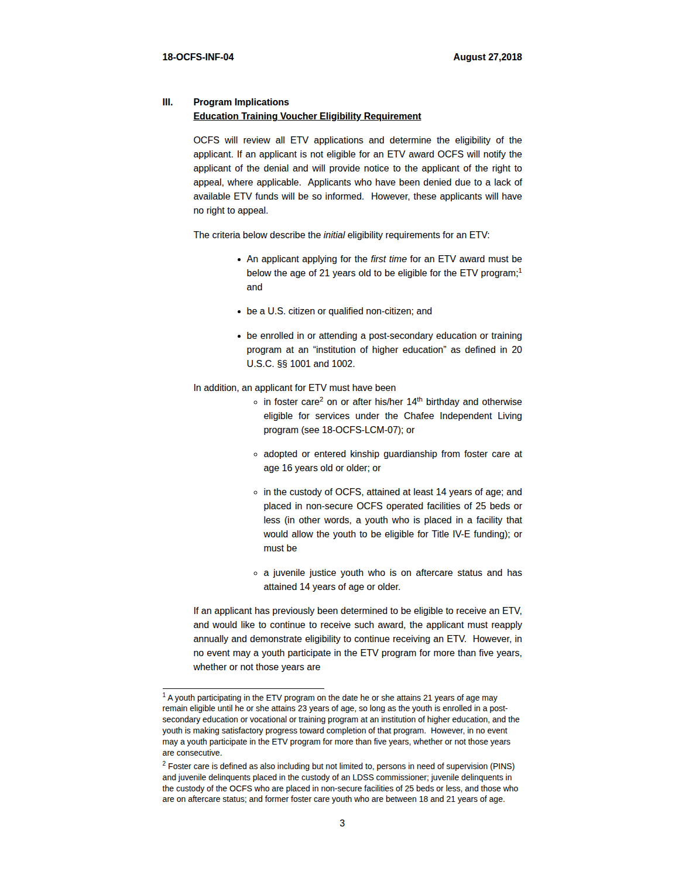18-OCFS-INF-04 August 27,2018
III. Program Implications
Education Training Voucher Eligibility Requirement
OCFS will review all ETV applications and determine the eligibility of the applicant. If an applicant is not eligible for an ETV award OCFS will notify the applicant of the denial and will provide notice to the applicant of the right to appeal, where applicable. Applicants who have been denied due to a lack of available ETV funds will be so informed. However, these applicants will have no right to appeal.
The criteria below describe the initial eligibility requirements for an ETV:
An applicant applying for the first time for an ETV award must be below the age of 21 years old to be eligible for the ETV program;1 and
be a U.S. citizen or qualified non-citizen; and
be enrolled in or attending a post-secondary education or training program at an “institution of higher education” as defined in 20 U.S.C. §§ 1001 and 1002.
In addition, an applicant for ETV must have been
in foster care2 on or after his/her 14th birthday and otherwise eligible for services under the Chafee Independent Living program (see 18-OCFS-LCM-07); or
adopted or entered kinship guardianship from foster care at age 16 years old or older; or
in the custody of OCFS, attained at least 14 years of age; and placed in non-secure OCFS operated facilities of 25 beds or less (in other words, a youth who is placed in a facility that would allow the youth to be eligible for Title IV-E funding); or must be
a juvenile justice youth who is on aftercare status and has attained 14 years of age or older.
If an applicant has previously been determined to be eligible to receive an ETV, and would like to continue to receive such award, the applicant must reapply annually and demonstrate eligibility to continue receiving an ETV. However, in no event may a youth participate in the ETV program for more than five years, whether or not those years are
1 A youth participating in the ETV program on the date he or she attains 21 years of age may remain eligible until he or she attains 23 years of age, so long as the youth is enrolled in a post-secondary education or vocational or training program at an institution of higher education, and the youth is making satisfactory progress toward completion of that program. However, in no event may a youth participate in the ETV program for more than five years, whether or not those years are consecutive.
2 Foster care is defined as also including but not limited to, persons in need of supervision (PINS) and juvenile delinquents placed in the custody of an LDSS commissioner; juvenile delinquents in the custody of the OCFS who are placed in non-secure facilities of 25 beds or less, and those who are on aftercare status; and former foster care youth who are between 18 and 21 years of age.
3